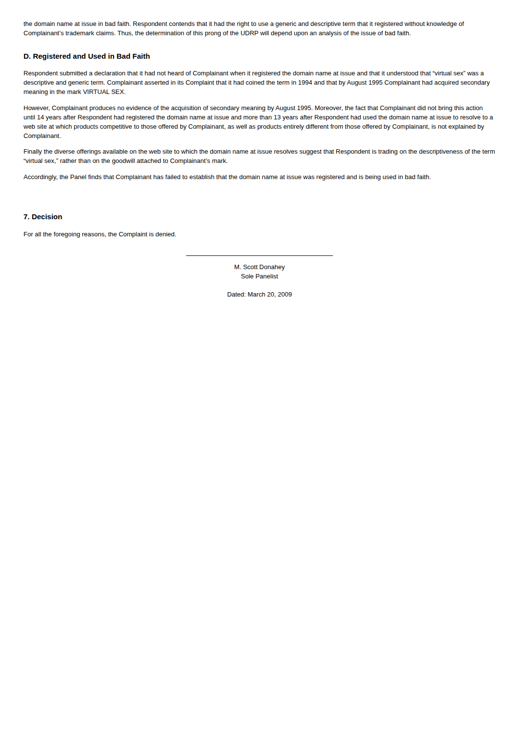the domain name at issue in bad faith. Respondent contends that it had the right to use a generic and descriptive term that it registered without knowledge of Complainant’s trademark claims. Thus, the determination of this prong of the UDRP will depend upon an analysis of the issue of bad faith.
D. Registered and Used in Bad Faith
Respondent submitted a declaration that it had not heard of Complainant when it registered the domain name at issue and that it understood that “virtual sex” was a descriptive and generic term. Complainant asserted in its Complaint that it had coined the term in 1994 and that by August 1995 Complainant had acquired secondary meaning in the mark VIRTUAL SEX.
However, Complainant produces no evidence of the acquisition of secondary meaning by August 1995. Moreover, the fact that Complainant did not bring this action until 14 years after Respondent had registered the domain name at issue and more than 13 years after Respondent had used the domain name at issue to resolve to a web site at which products competitive to those offered by Complainant, as well as products entirely different from those offered by Complainant, is not explained by Complainant.
Finally the diverse offerings available on the web site to which the domain name at issue resolves suggest that Respondent is trading on the descriptiveness of the term “virtual sex,” rather than on the goodwill attached to Complainant’s mark.
Accordingly, the Panel finds that Complainant has failed to establish that the domain name at issue was registered and is being used in bad faith.
7. Decision
For all the foregoing reasons, the Complaint is denied.
M. Scott Donahey
Sole Panelist
Dated: March 20, 2009